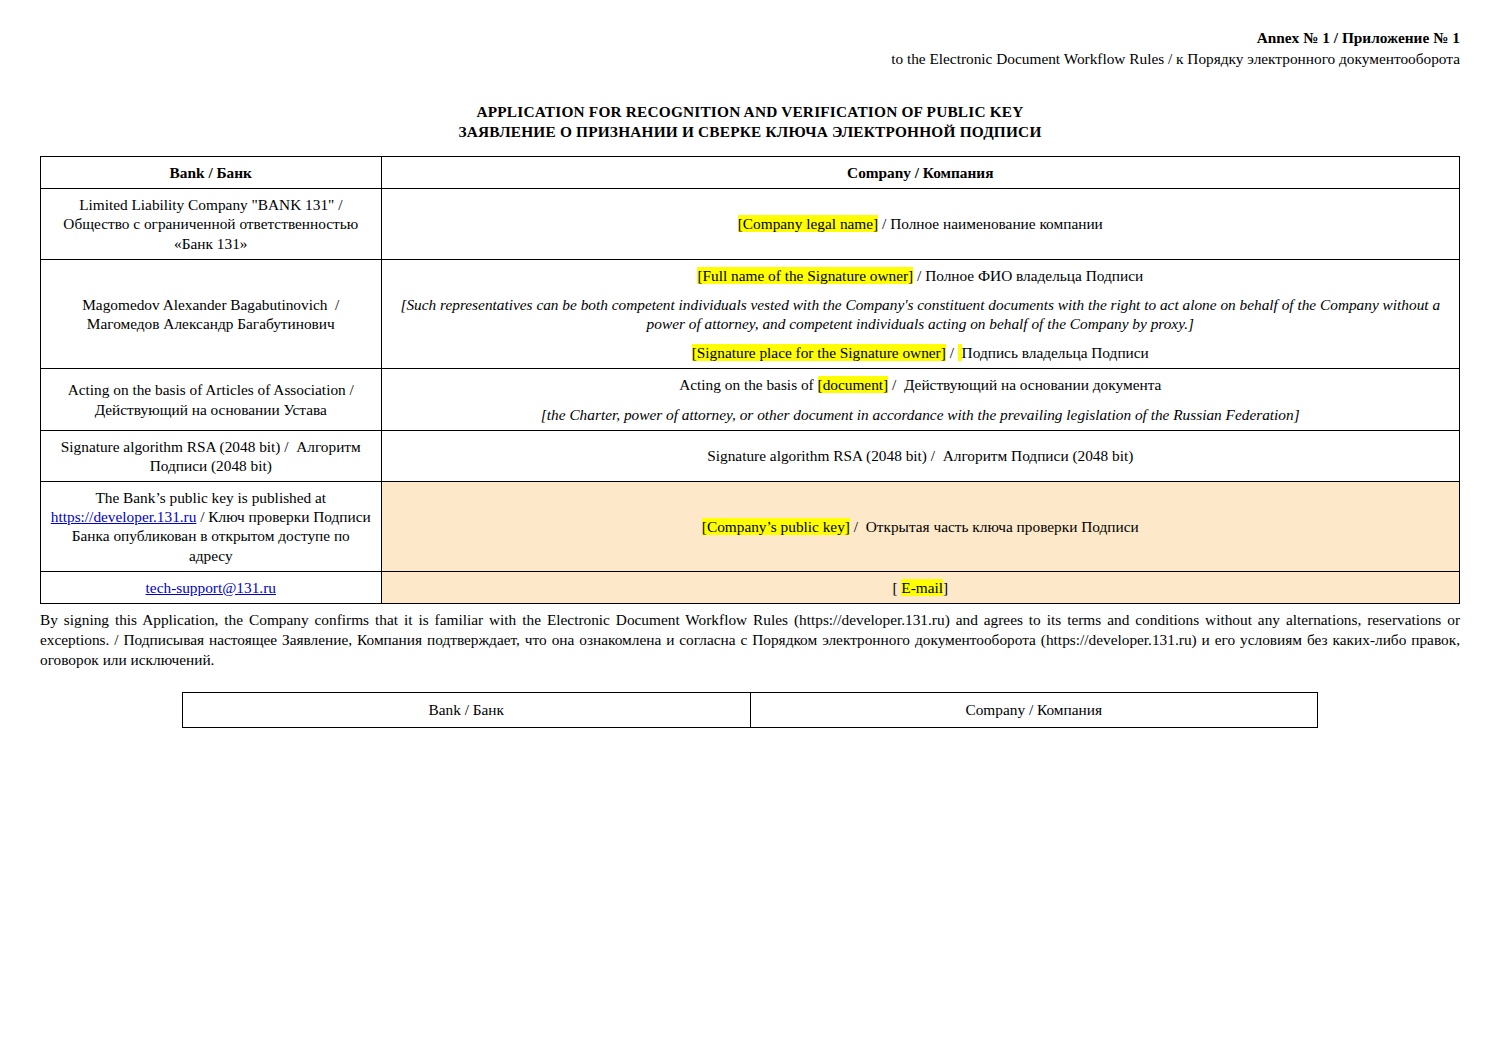Annex № 1 / Приложение № 1
to the Electronic Document Workflow Rules / к Порядку электронного документооборота
APPLICATION FOR RECOGNITION AND VERIFICATION OF PUBLIC KEY ЗАЯВЛЕНИЕ О ПРИЗНАНИИ И СВЕРКЕ КЛЮЧА ЭЛЕКТРОННОЙ ПОДПИСИ
| Bank / Банк | Company / Компания |
| --- | --- |
| Limited Liability Company "BANK 131" / Общество с ограниченной ответственностью «Банк 131» | [Company legal name] / Полное наименование компании |
| Magomedov Alexander Bagabutinovich / Магомедов Александр Багабутинович | [Full name of the Signature owner] / Полное ФИО владельца Подписи [Such representatives can be both competent individuals vested with the Company's constituent documents with the right to act alone on behalf of the Company without a power of attorney, and competent individuals acting on behalf of the Company by proxy.] [Signature place for the Signature owner] / Подпись владельца Подписи |
| Acting on the basis of Articles of Association / Действующий на основании Устава | Acting on the basis of [document] / Действующий на основании документа [the Charter, power of attorney, or other document in accordance with the prevailing legislation of the Russian Federation] |
| Signature algorithm RSA (2048 bit) / Алгоритм Подписи (2048 bit) | Signature algorithm RSA (2048 bit) / Алгоритм Подписи (2048 bit) |
| The Bank’s public key is published at https://developer.131.ru / Ключ проверки Подписи Банка опубликован в открытом доступе по адресу | [Company’s public key] / Открытая часть ключа проверки Подписи |
| tech-support@131.ru | [ E-mail ] |
By signing this Application, the Company confirms that it is familiar with the Electronic Document Workflow Rules (https://developer.131.ru) and agrees to its terms and conditions without any alternations, reservations or exceptions. / Подписывая настоящее Заявление, Компания подтверждает, что она ознакомлена и согласна с Порядком электронного документооборота (https://developer.131.ru) и его условиям без каких-либо правок, оговорок или исключений.
| Bank / Банк | Company / Компания |